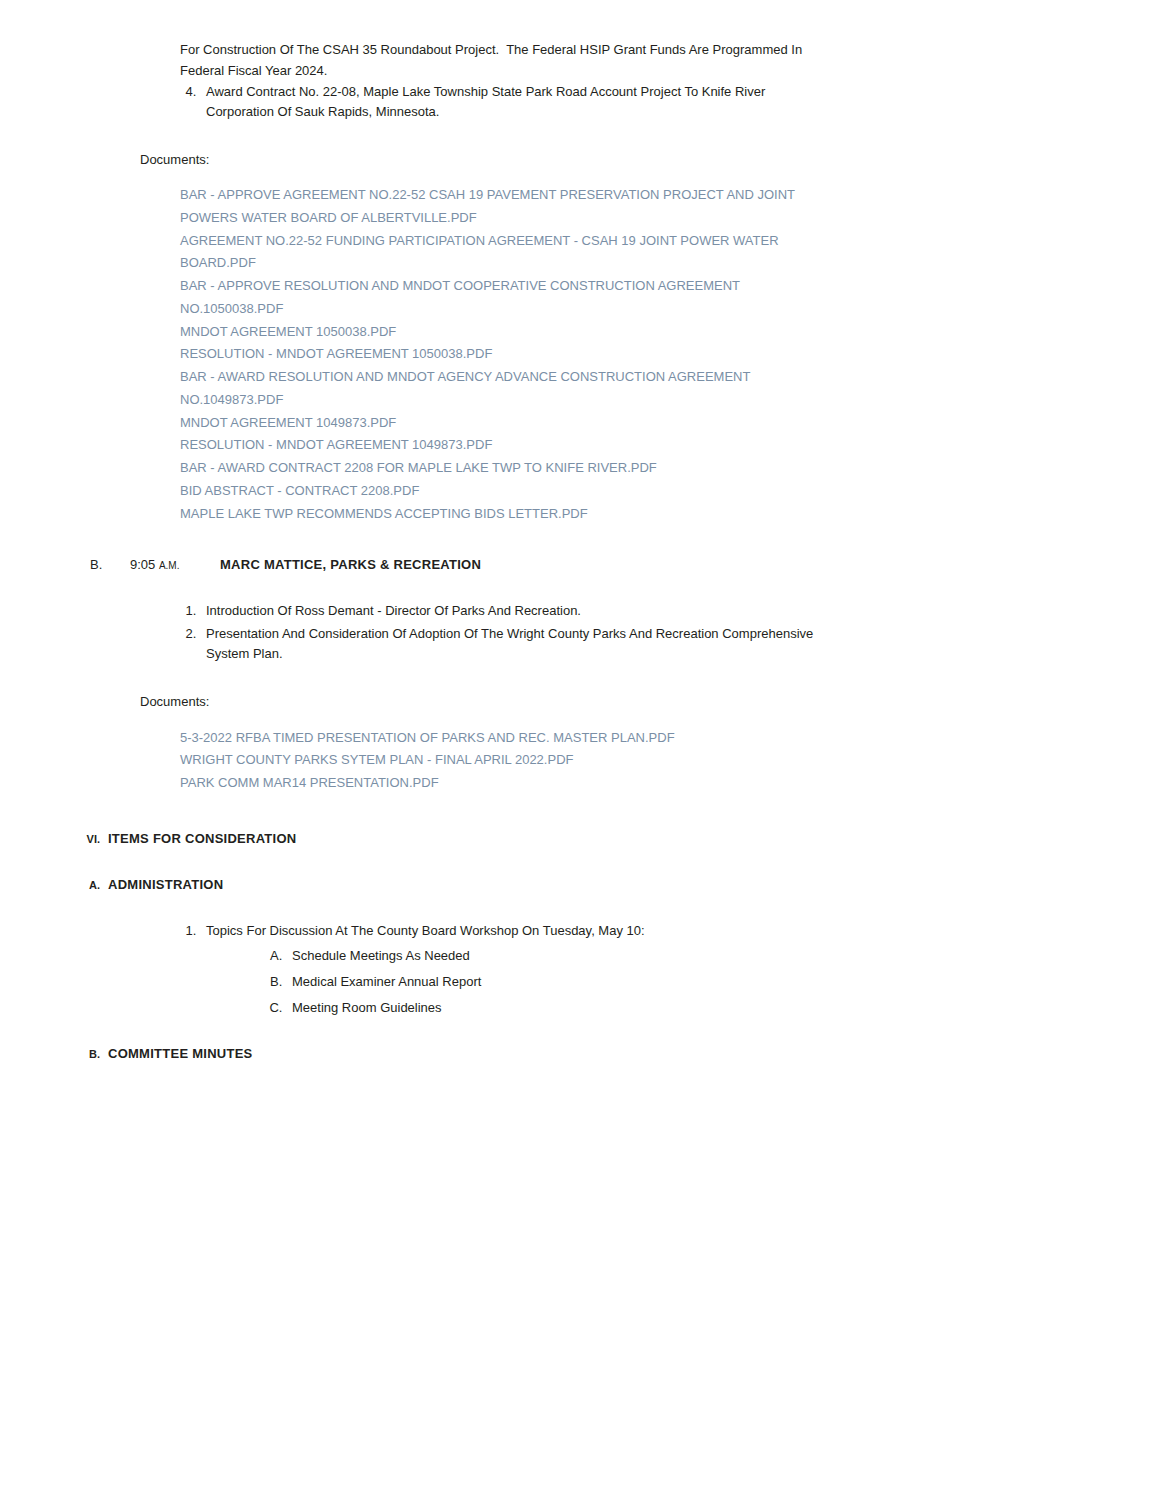For Construction Of The CSAH 35 Roundabout Project. The Federal HSIP Grant Funds Are Programmed In Federal Fiscal Year 2024.
Award Contract No. 22-08, Maple Lake Township State Park Road Account Project To Knife River Corporation Of Sauk Rapids, Minnesota.
Documents:
BAR - APPROVE AGREEMENT NO.22-52 CSAH 19 PAVEMENT PRESERVATION PROJECT AND JOINT POWERS WATER BOARD OF ALBERTVILLE.PDF
AGREEMENT NO.22-52 FUNDING PARTICIPATION AGREEMENT - CSAH 19 JOINT POWER WATER BOARD.PDF
BAR - APPROVE RESOLUTION AND MNDOT COOPERATIVE CONSTRUCTION AGREEMENT NO.1050038.PDF
MNDOT AGREEMENT 1050038.PDF
RESOLUTION - MNDOT AGREEMENT 1050038.PDF
BAR - AWARD RESOLUTION AND MNDOT AGENCY ADVANCE CONSTRUCTION AGREEMENT NO.1049873.PDF
MNDOT AGREEMENT 1049873.PDF
RESOLUTION - MNDOT AGREEMENT 1049873.PDF
BAR - AWARD CONTRACT 2208 FOR MAPLE LAKE TWP TO KNIFE RIVER.PDF
BID ABSTRACT - CONTRACT 2208.PDF
MAPLE LAKE TWP RECOMMENDS ACCEPTING BIDS LETTER.PDF
B.
9:05 A.M.
MARC MATTICE, PARKS & RECREATION
Introduction Of Ross Demant - Director Of Parks And Recreation.
Presentation And Consideration Of Adoption Of The Wright County Parks And Recreation Comprehensive System Plan.
Documents:
5-3-2022 RFBA TIMED PRESENTATION OF PARKS AND REC. MASTER PLAN.PDF
WRIGHT COUNTY PARKS SYTEM PLAN - FINAL APRIL 2022.PDF
PARK COMM MAR14 PRESENTATION.PDF
VI.
ITEMS FOR CONSIDERATION
A.
ADMINISTRATION
Topics For Discussion At The County Board Workshop On Tuesday, May 10:
Schedule Meetings As Needed
Medical Examiner Annual Report
Meeting Room Guidelines
B.
COMMITTEE MINUTES